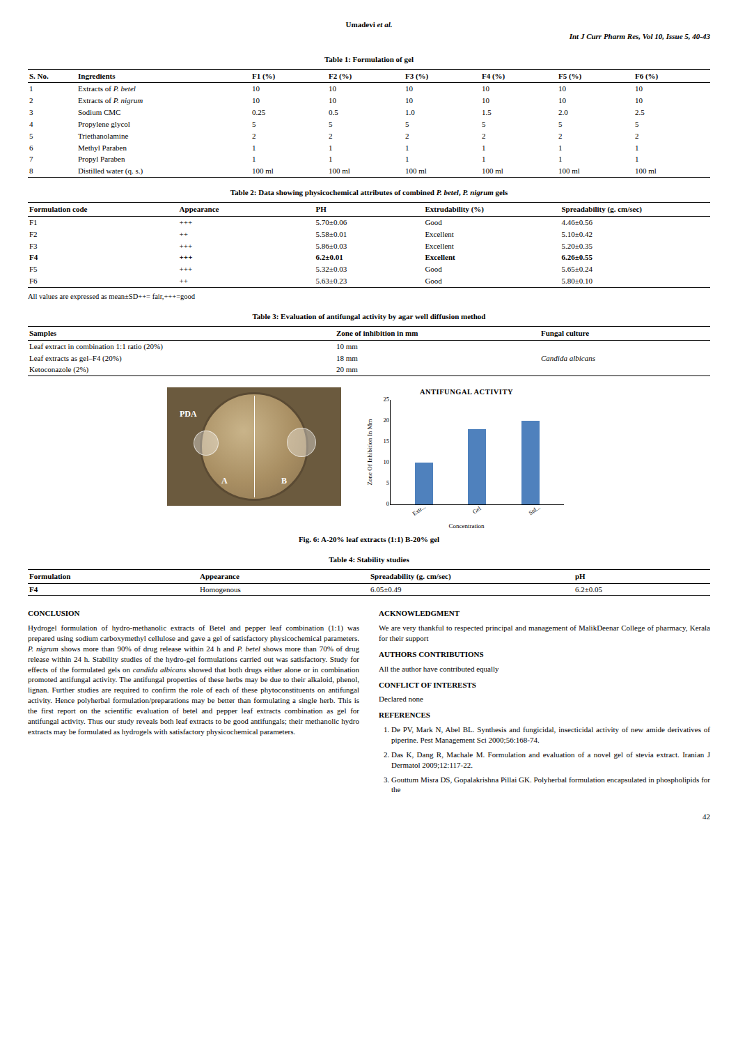Umadevi et al.
Int J Curr Pharm Res, Vol 10, Issue 5, 40-43
Table 1: Formulation of gel
| S. No. | Ingredients | F1 (%) | F2 (%) | F3 (%) | F4 (%) | F5 (%) | F6 (%) |
| --- | --- | --- | --- | --- | --- | --- | --- |
| 1 | Extracts of P. betel | 10 | 10 | 10 | 10 | 10 | 10 |
| 2 | Extracts of P. nigrum | 10 | 10 | 10 | 10 | 10 | 10 |
| 3 | Sodium CMC | 0.25 | 0.5 | 1.0 | 1.5 | 2.0 | 2.5 |
| 4 | Propylene glycol | 5 | 5 | 5 | 5 | 5 | 5 |
| 5 | Triethanolamine | 2 | 2 | 2 | 2 | 2 | 2 |
| 6 | Methyl Paraben | 1 | 1 | 1 | 1 | 1 | 1 |
| 7 | Propyl Paraben | 1 | 1 | 1 | 1 | 1 | 1 |
| 8 | Distilled water (q. s.) | 100 ml | 100 ml | 100 ml | 100 ml | 100 ml | 100 ml |
Table 2: Data showing physicochemical attributes of combined P. betel, P. nigrum gels
| Formulation code | Appearance | PH | Extrudability (%) | Spreadability (g. cm/sec) |
| --- | --- | --- | --- | --- |
| F1 | +++ | 5.70±0.06 | Good | 4.46±0.56 |
| F2 | ++ | 5.58±0.01 | Excellent | 5.10±0.42 |
| F3 | +++ | 5.86±0.03 | Excellent | 5.20±0.35 |
| F4 | +++ | 6.2±0.01 | Excellent | 6.26±0.55 |
| F5 | +++ | 5.32±0.03 | Good | 5.65±0.24 |
| F6 | ++ | 5.63±0.23 | Good | 5.80±0.10 |
All values are expressed as mean±SD++= fair,+++=good
Table 3: Evaluation of antifungal activity by agar well diffusion method
| Samples | Zone of inhibition in mm | Fungal culture |
| --- | --- | --- |
| Leaf extract in combination 1:1 ratio (20%) | 10 mm | |
| Leaf extracts as gel–F4 (20%) | 18 mm | Candida albicans |
| Ketoconazole (2%) | 20 mm | |
PDA
A
B
ANTIFUNGAL ACTIVITY
Zone Of Inhibition In Mm
25 20 15 10 5 0
Extr... Gel Std...
Concentration
Fig. 6: A-20% leaf extracts (1:1) B-20% gel
Table 4: Stability studies
| Formulation | Appearance | Spreadability (g. cm/sec) | pH |
| --- | --- | --- | --- |
| F4 | Homogenous | 6.05±0.49 | 6.2±0.05 |
Conclusion
Hydrogel formulation of hydro-methanolic extracts of Betel and pepper leaf combination (1:1) was prepared using sodium carboxymethyl cellulose and gave a gel of satisfactory physicochemical parameters. P. nigrum shows more than 90% of drug release within 24 h and P. betel shows more than 70% of drug release within 24 h. Stability studies of the hydro-gel formulations carried out was satisfactory. Study for effects of the formulated gels on candida albicans showed that both drugs either alone or in combination promoted antifungal activity. The antifungal properties of these herbs may be due to their alkaloid, phenol, lignan. Further studies are required to confirm the role of each of these phytoconstituents on antifungal activity. Hence polyherbal formulation/preparations may be better than formulating a single herb. This is the first report on the scientific evaluation of betel and pepper leaf extracts combination as gel for antifungal activity. Thus our study reveals both leaf extracts to be good antifungals; their methanolic hydro extracts may be formulated as hydrogels with satisfactory physicochemical parameters.
Acknowledgment
We are very thankful to respected principal and management of MalikDeenar College of pharmacy, Kerala for their support
Authors contributions
All the author have contributed equally
Conflict of interests
Declared none
References
De PV, Mark N, Abel BL. Synthesis and fungicidal, insecticidal activity of new amide derivatives of piperine. Pest Management Sci 2000;56:168-74.
Das K, Dang R, Machale M. Formulation and evaluation of a novel gel of stevia extract. Iranian J Dermatol 2009;12:117-22.
Gouttum Misra DS, Gopalakrishna Pillai GK. Polyherbal formulation encapsulated in phospholipids for the
42